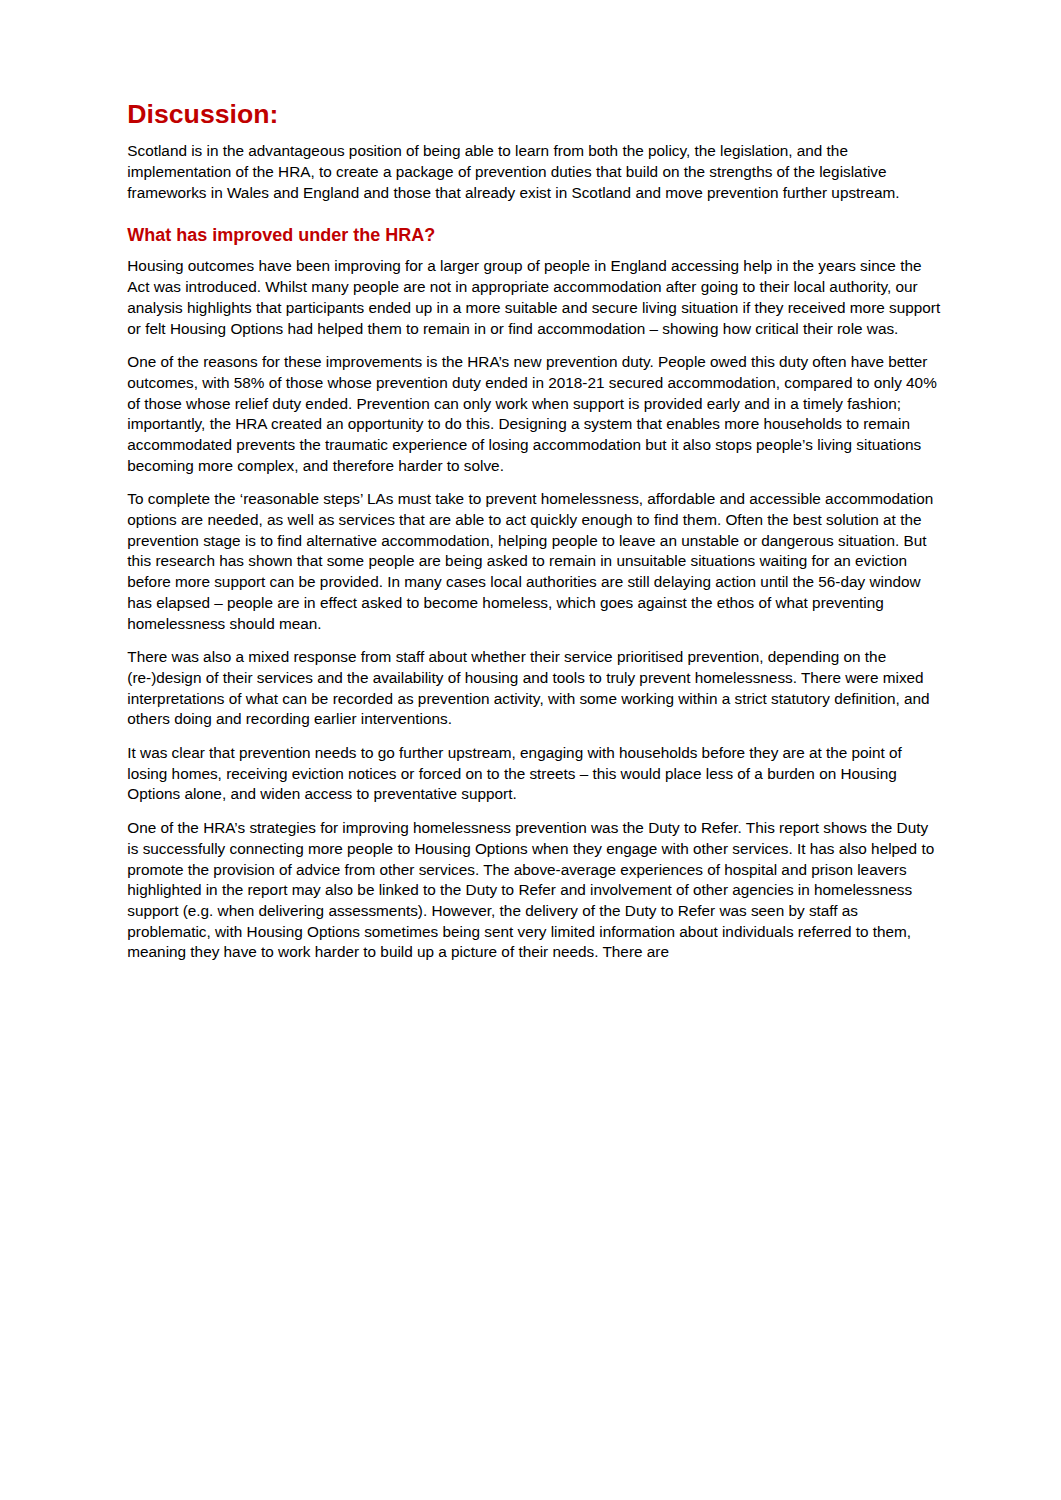Discussion:
Scotland is in the advantageous position of being able to learn from both the policy, the legislation, and the implementation of the HRA, to create a package of prevention duties that build on the strengths of the legislative frameworks in Wales and England and those that already exist in Scotland and move prevention further upstream.
What has improved under the HRA?
Housing outcomes have been improving for a larger group of people in England accessing help in the years since the Act was introduced. Whilst many people are not in appropriate accommodation after going to their local authority, our analysis highlights that participants ended up in a more suitable and secure living situation if they received more support or felt Housing Options had helped them to remain in or find accommodation – showing how critical their role was.
One of the reasons for these improvements is the HRA’s new prevention duty. People owed this duty often have better outcomes, with 58% of those whose prevention duty ended in 2018-21 secured accommodation, compared to only 40% of those whose relief duty ended. Prevention can only work when support is provided early and in a timely fashion; importantly, the HRA created an opportunity to do this. Designing a system that enables more households to remain accommodated prevents the traumatic experience of losing accommodation but it also stops people’s living situations becoming more complex, and therefore harder to solve.
To complete the ‘reasonable steps’ LAs must take to prevent homelessness, affordable and accessible accommodation options are needed, as well as services that are able to act quickly enough to find them. Often the best solution at the prevention stage is to find alternative accommodation, helping people to leave an unstable or dangerous situation. But this research has shown that some people are being asked to remain in unsuitable situations waiting for an eviction before more support can be provided. In many cases local authorities are still delaying action until the 56-day window has elapsed – people are in effect asked to become homeless, which goes against the ethos of what preventing homelessness should mean.
There was also a mixed response from staff about whether their service prioritised prevention, depending on the (re-)design of their services and the availability of housing and tools to truly prevent homelessness. There were mixed interpretations of what can be recorded as prevention activity, with some working within a strict statutory definition, and others doing and recording earlier interventions.
It was clear that prevention needs to go further upstream, engaging with households before they are at the point of losing homes, receiving eviction notices or forced on to the streets – this would place less of a burden on Housing Options alone, and widen access to preventative support.
One of the HRA’s strategies for improving homelessness prevention was the Duty to Refer. This report shows the Duty is successfully connecting more people to Housing Options when they engage with other services. It has also helped to promote the provision of advice from other services. The above-average experiences of hospital and prison leavers highlighted in the report may also be linked to the Duty to Refer and involvement of other agencies in homelessness support (e.g. when delivering assessments). However, the delivery of the Duty to Refer was seen by staff as problematic, with Housing Options sometimes being sent very limited information about individuals referred to them, meaning they have to work harder to build up a picture of their needs. There are